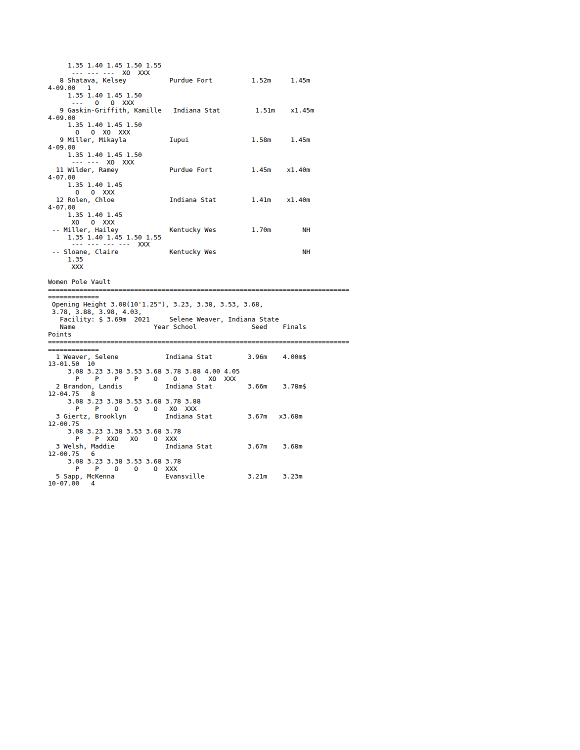1.35 1.40 1.45 1.50 1.55
      --- --- ---  XO  XXX
   8 Shatava, Kelsey           Purdue Fort          1.52m     1.45m
4-09.00   1
     1.35 1.40 1.45 1.50
      ---   O   O  XXX
   9 Gaskin-Griffith, Kamille   Indiana Stat         1.51m    x1.45m
4-09.00
     1.35 1.40 1.45 1.50
       O   O  XO  XXX
   9 Miller, Mikayla           Iupui                1.58m     1.45m
4-09.00
     1.35 1.40 1.45 1.50
      --- ---  XO  XXX
  11 Wilder, Ramey             Purdue Fort          1.45m    x1.40m
4-07.00
     1.35 1.40 1.45
       O   O  XXX
  12 Rolen, Chloe              Indiana Stat         1.41m    x1.40m
4-07.00
     1.35 1.40 1.45
      XO   O  XXX
 -- Miller, Hailey             Kentucky Wes         1.70m        NH
     1.35 1.40 1.45 1.50 1.55
      --- --- --- ---  XXX
 -- Sloane, Claire             Kentucky Wes                      NH
     1.35
      XXX

Women Pole Vault
=============================================================================
=============
 Opening Height 3.08(10'1.25"), 3.23, 3.38, 3.53, 3.68,
 3.78, 3.88, 3.98, 4.03,
   Facility: $ 3.69m  2021     Selene Weaver, Indiana State
   Name                    Year School              Seed    Finals
Points
=============================================================================
=============
  1 Weaver, Selene            Indiana Stat         3.96m    4.00m$
13-01.50  10
     3.08 3.23 3.38 3.53 3.68 3.78 3.88 4.00 4.05
       P    P    P    P    O    O    O   XO  XXX
  2 Brandon, Landis           Indiana Stat         3.66m    3.78m$
12-04.75   8
     3.08 3.23 3.38 3.53 3.68 3.78 3.88
       P    P    O    O    O   XO  XXX
  3 Giertz, Brooklyn          Indiana Stat         3.67m   x3.68m
12-00.75
     3.08 3.23 3.38 3.53 3.68 3.78
       P    P  XXO   XO    O  XXX
  3 Welsh, Maddie             Indiana Stat         3.67m    3.68m
12-00.75   6
     3.08 3.23 3.38 3.53 3.68 3.78
       P    P    O    O    O  XXX
  5 Sapp, McKenna             Evansville           3.21m    3.23m
10-07.00   4